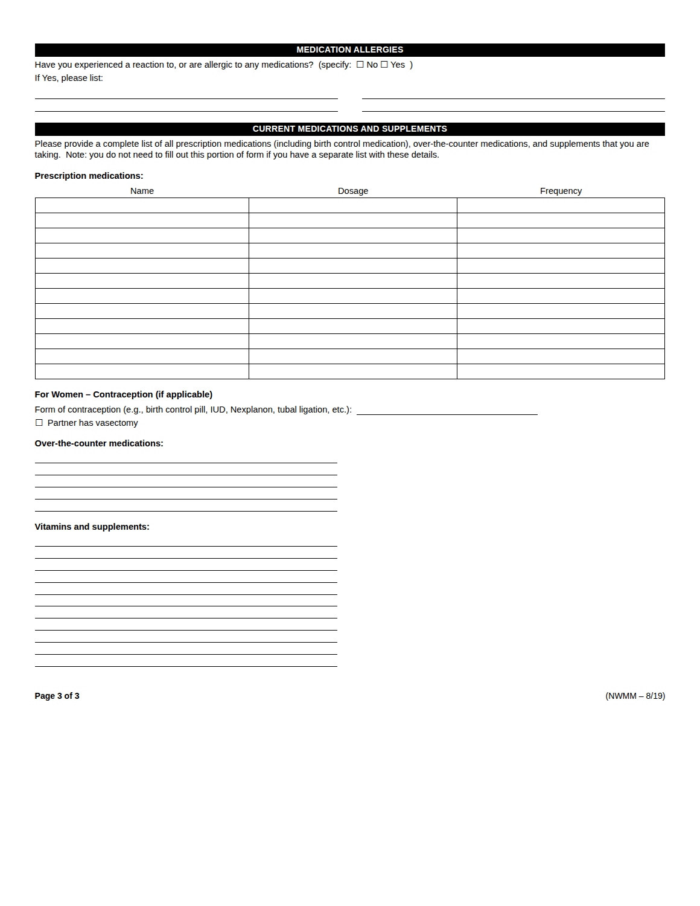MEDICATION ALLERGIES
Have you experienced a reaction to, or are allergic to any medications? (specify: ☐ No ☐ Yes )
If Yes, please list:
CURRENT MEDICATIONS AND SUPPLEMENTS
Please provide a complete list of all prescription medications (including birth control medication), over-the-counter medications, and supplements that you are taking. Note: you do not need to fill out this portion of form if you have a separate list with these details.
Prescription medications:
| Name | Dosage | Frequency |
| --- | --- | --- |
For Women – Contraception (if applicable)
Form of contraception (e.g., birth control pill, IUD, Nexplanon, tubal ligation, etc.):
☐ Partner has vasectomy
Over-the-counter medications:
Vitamins and supplements:
Page 3 of 3 (NWMM – 8/19)